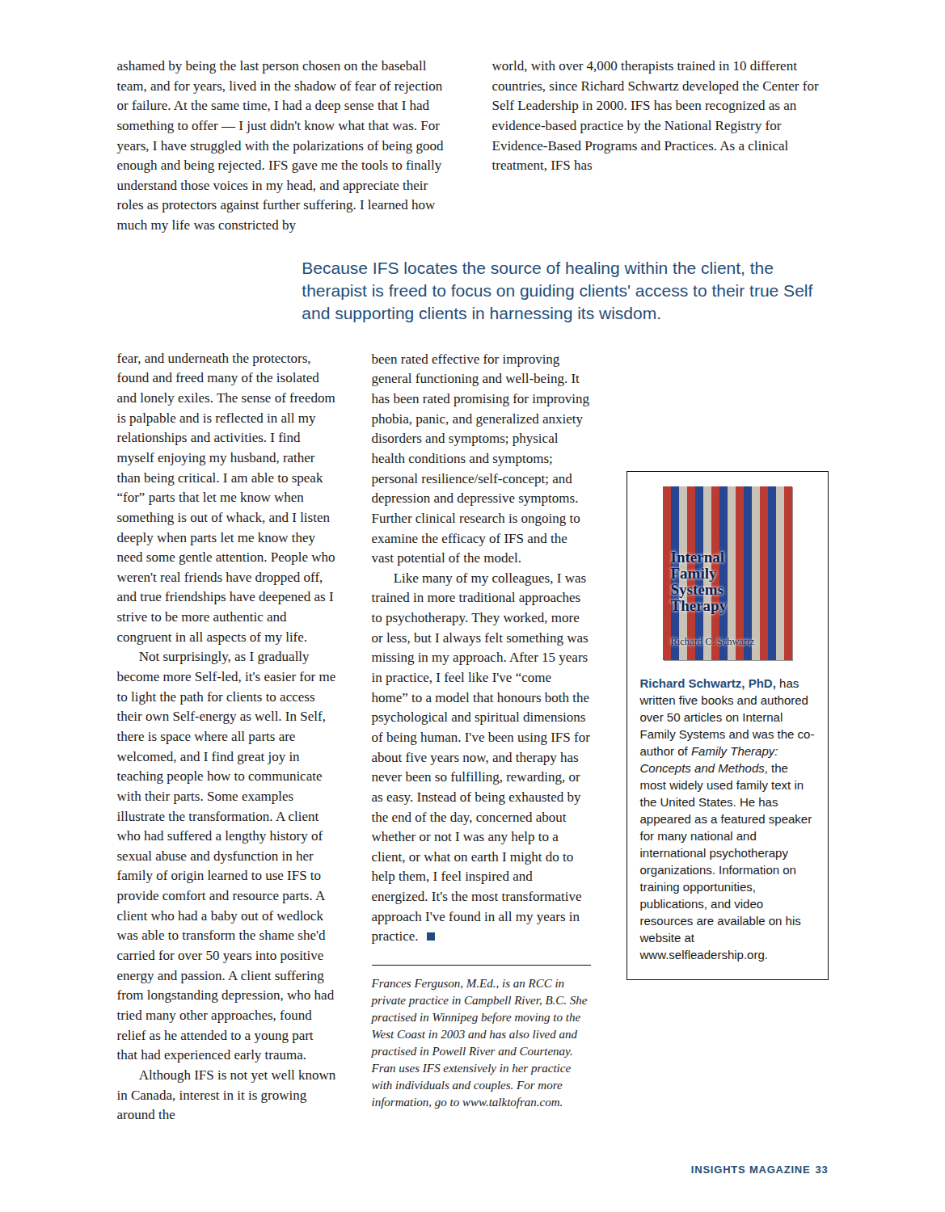ashamed by being the last person chosen on the baseball team, and for years, lived in the shadow of fear of rejection or failure. At the same time, I had a deep sense that I had something to offer — I just didn't know what that was. For years, I have struggled with the polarizations of being good enough and being rejected. IFS gave me the tools to finally understand those voices in my head, and appreciate their roles as protectors against further suffering. I learned how much my life was constricted by
world, with over 4,000 therapists trained in 10 different countries, since Richard Schwartz developed the Center for Self Leadership in 2000. IFS has been recognized as an evidence-based practice by the National Registry for Evidence-Based Programs and Practices. As a clinical treatment, IFS has
Because IFS locates the source of healing within the client, the therapist is freed to focus on guiding clients' access to their true Self and supporting clients in harnessing its wisdom.
fear, and underneath the protectors, found and freed many of the isolated and lonely exiles. The sense of freedom is palpable and is reflected in all my relationships and activities. I find myself enjoying my husband, rather than being critical. I am able to speak “for” parts that let me know when something is out of whack, and I listen deeply when parts let me know they need some gentle attention. People who weren't real friends have dropped off, and true friendships have deepened as I strive to be more authentic and congruent in all aspects of my life.
Not surprisingly, as I gradually become more Self-led, it's easier for me to light the path for clients to access their own Self-energy as well. In Self, there is space where all parts are welcomed, and I find great joy in teaching people how to communicate with their parts. Some examples illustrate the transformation. A client who had suffered a lengthy history of sexual abuse and dysfunction in her family of origin learned to use IFS to provide comfort and resource parts. A client who had a baby out of wedlock was able to transform the shame she'd carried for over 50 years into positive energy and passion. A client suffering from longstanding depression, who had tried many other approaches, found relief as he attended to a young part that had experienced early trauma.
Although IFS is not yet well known in Canada, interest in it is growing around the
been rated effective for improving general functioning and well-being. It has been rated promising for improving phobia, panic, and generalized anxiety disorders and symptoms; physical health conditions and symptoms; personal resilience/self-concept; and depression and depressive symptoms. Further clinical research is ongoing to examine the efficacy of IFS and the vast potential of the model.
Like many of my colleagues, I was trained in more traditional approaches to psychotherapy. They worked, more or less, but I always felt something was missing in my approach. After 15 years in practice, I feel like I've “come home” to a model that honours both the psychological and spiritual dimensions of being human. I've been using IFS for about five years now, and therapy has never been so fulfilling, rewarding, or as easy. Instead of being exhausted by the end of the day, concerned about whether or not I was any help to a client, or what on earth I might do to help them, I feel inspired and energized. It's the most transformative approach I've found in all my years in practice.
Frances Ferguson, M.Ed., is an RCC in private practice in Campbell River, B.C. She practised in Winnipeg before moving to the West Coast in 2003 and has also lived and practised in Powell River and Courtenay. Fran uses IFS extensively in her practice with individuals and couples. For more information, go to www.talktofran.com.
Internal
Family
Systems
Therapy
Richard C. Schwartz
Richard Schwartz, PhD, has written five books and authored over 50 articles on Internal Family Systems and was the co-author of Family Therapy: Concepts and Methods, the most widely used family text in the United States. He has appeared as a featured speaker for many national and international psychotherapy organizations. Information on training opportunities, publications, and video resources are available on his website at www.selfleadership.org.
INSIGHTS MAGAZINE 33